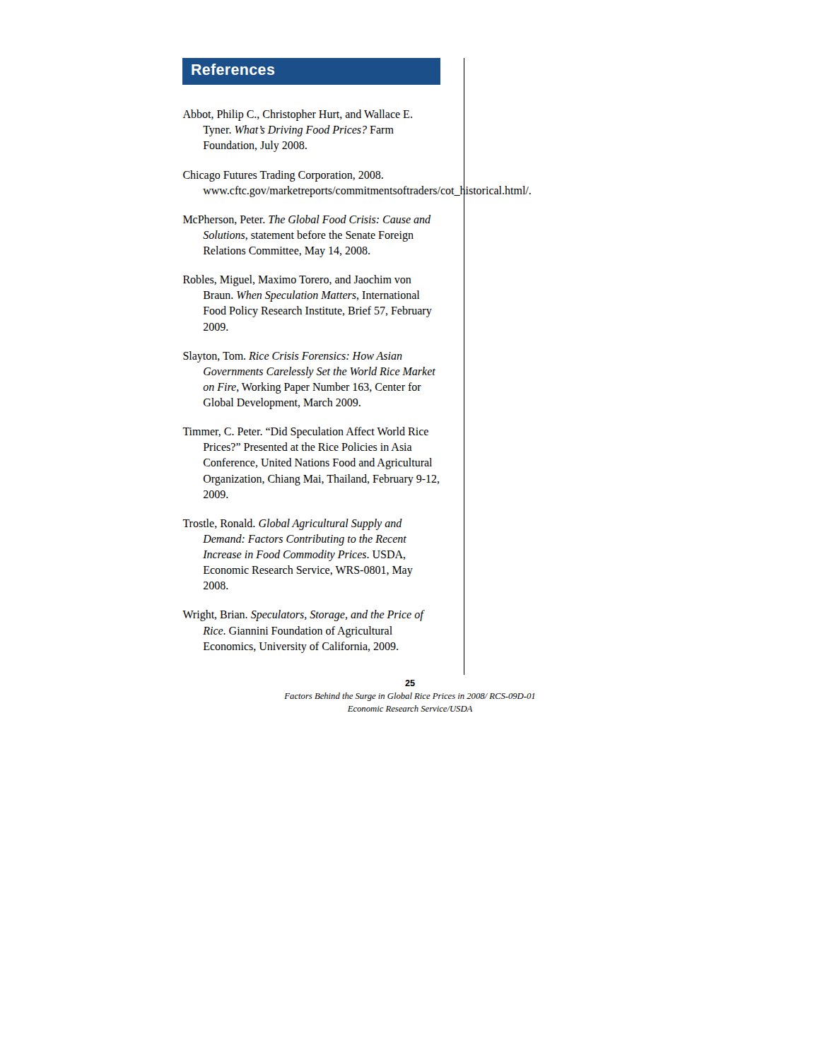References
Abbot, Philip C., Christopher Hurt, and Wallace E. Tyner. What’s Driving Food Prices? Farm Foundation, July 2008.
Chicago Futures Trading Corporation, 2008. www.cftc.gov/marketreports/commitmentsoftraders/cot_historical.html/.
McPherson, Peter. The Global Food Crisis: Cause and Solutions, statement before the Senate Foreign Relations Committee, May 14, 2008.
Robles, Miguel, Maximo Torero, and Jaochim von Braun. When Speculation Matters, International Food Policy Research Institute, Brief 57, February 2009.
Slayton, Tom. Rice Crisis Forensics: How Asian Governments Carelessly Set the World Rice Market on Fire, Working Paper Number 163, Center for Global Development, March 2009.
Timmer, C. Peter. “Did Speculation Affect World Rice Prices?” Presented at the Rice Policies in Asia Conference, United Nations Food and Agricultural Organization, Chiang Mai, Thailand, February 9-12, 2009.
Trostle, Ronald. Global Agricultural Supply and Demand: Factors Contributing to the Recent Increase in Food Commodity Prices. USDA, Economic Research Service, WRS-0801, May 2008.
Wright, Brian. Speculators, Storage, and the Price of Rice. Giannini Foundation of Agricultural Economics, University of California, 2009.
25
Factors Behind the Surge in Global Rice Prices in 2008/ RCS-09D-01
Economic Research Service/USDA